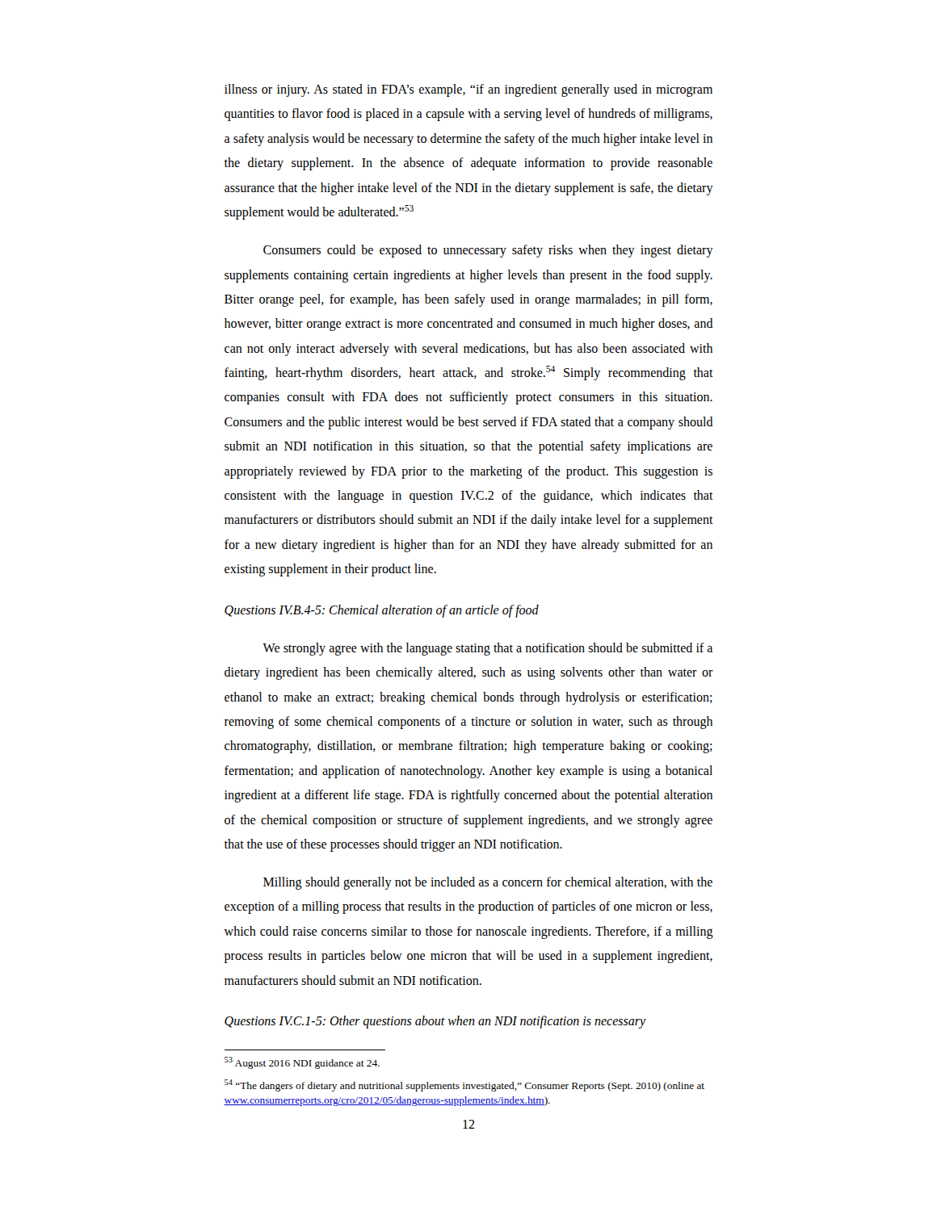illness or injury. As stated in FDA’s example, “if an ingredient generally used in microgram quantities to flavor food is placed in a capsule with a serving level of hundreds of milligrams, a safety analysis would be necessary to determine the safety of the much higher intake level in the dietary supplement. In the absence of adequate information to provide reasonable assurance that the higher intake level of the NDI in the dietary supplement is safe, the dietary supplement would be adulterated.”53
Consumers could be exposed to unnecessary safety risks when they ingest dietary supplements containing certain ingredients at higher levels than present in the food supply. Bitter orange peel, for example, has been safely used in orange marmalades; in pill form, however, bitter orange extract is more concentrated and consumed in much higher doses, and can not only interact adversely with several medications, but has also been associated with fainting, heart-rhythm disorders, heart attack, and stroke.54 Simply recommending that companies consult with FDA does not sufficiently protect consumers in this situation. Consumers and the public interest would be best served if FDA stated that a company should submit an NDI notification in this situation, so that the potential safety implications are appropriately reviewed by FDA prior to the marketing of the product. This suggestion is consistent with the language in question IV.C.2 of the guidance, which indicates that manufacturers or distributors should submit an NDI if the daily intake level for a supplement for a new dietary ingredient is higher than for an NDI they have already submitted for an existing supplement in their product line.
Questions IV.B.4-5: Chemical alteration of an article of food
We strongly agree with the language stating that a notification should be submitted if a dietary ingredient has been chemically altered, such as using solvents other than water or ethanol to make an extract; breaking chemical bonds through hydrolysis or esterification; removing of some chemical components of a tincture or solution in water, such as through chromatography, distillation, or membrane filtration; high temperature baking or cooking; fermentation; and application of nanotechnology. Another key example is using a botanical ingredient at a different life stage. FDA is rightfully concerned about the potential alteration of the chemical composition or structure of supplement ingredients, and we strongly agree that the use of these processes should trigger an NDI notification.
Milling should generally not be included as a concern for chemical alteration, with the exception of a milling process that results in the production of particles of one micron or less, which could raise concerns similar to those for nanoscale ingredients. Therefore, if a milling process results in particles below one micron that will be used in a supplement ingredient, manufacturers should submit an NDI notification.
Questions IV.C.1-5: Other questions about when an NDI notification is necessary
53 August 2016 NDI guidance at 24.
54 “The dangers of dietary and nutritional supplements investigated,” Consumer Reports (Sept. 2010) (online at www.consumerreports.org/cro/2012/05/dangerous-supplements/index.htm).
12